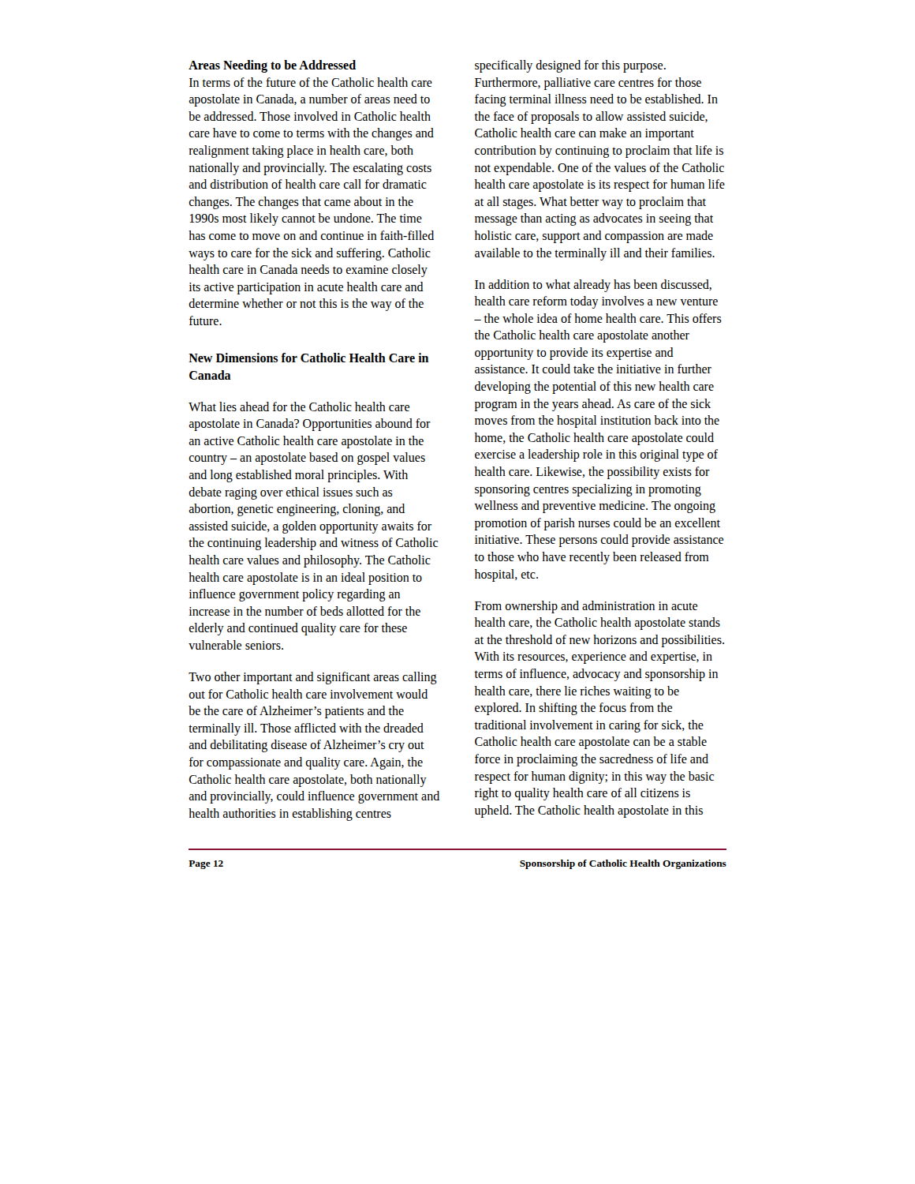Areas Needing to be Addressed
In terms of the future of the Catholic health care apostolate in Canada, a number of areas need to be addressed. Those involved in Catholic health care have to come to terms with the changes and realignment taking place in health care, both nationally and provincially. The escalating costs and distribution of health care call for dramatic changes. The changes that came about in the 1990s most likely cannot be undone. The time has come to move on and continue in faith-filled ways to care for the sick and suffering. Catholic health care in Canada needs to examine closely its active participation in acute health care and determine whether or not this is the way of the future.
New Dimensions for Catholic Health Care in Canada
What lies ahead for the Catholic health care apostolate in Canada? Opportunities abound for an active Catholic health care apostolate in the country – an apostolate based on gospel values and long established moral principles. With debate raging over ethical issues such as abortion, genetic engineering, cloning, and assisted suicide, a golden opportunity awaits for the continuing leadership and witness of Catholic health care values and philosophy. The Catholic health care apostolate is in an ideal position to influence government policy regarding an increase in the number of beds allotted for the elderly and continued quality care for these vulnerable seniors.
Two other important and significant areas calling out for Catholic health care involvement would be the care of Alzheimer’s patients and the terminally ill. Those afflicted with the dreaded and debilitating disease of Alzheimer’s cry out for compassionate and quality care. Again, the Catholic health care apostolate, both nationally and provincially, could influence government and health authorities in establishing centres specifically designed for this purpose. Furthermore, palliative care centres for those facing terminal illness need to be established. In the face of proposals to allow assisted suicide, Catholic health care can make an important contribution by continuing to proclaim that life is not expendable. One of the values of the Catholic health care apostolate is its respect for human life at all stages. What better way to proclaim that message than acting as advocates in seeing that holistic care, support and compassion are made available to the terminally ill and their families.
In addition to what already has been discussed, health care reform today involves a new venture – the whole idea of home health care. This offers the Catholic health care apostolate another opportunity to provide its expertise and assistance. It could take the initiative in further developing the potential of this new health care program in the years ahead. As care of the sick moves from the hospital institution back into the home, the Catholic health care apostolate could exercise a leadership role in this original type of health care. Likewise, the possibility exists for sponsoring centres specializing in promoting wellness and preventive medicine. The ongoing promotion of parish nurses could be an excellent initiative. These persons could provide assistance to those who have recently been released from hospital, etc.
From ownership and administration in acute health care, the Catholic health apostolate stands at the threshold of new horizons and possibilities. With its resources, experience and expertise, in terms of influence, advocacy and sponsorship in health care, there lie riches waiting to be explored. In shifting the focus from the traditional involvement in caring for sick, the Catholic health care apostolate can be a stable force in proclaiming the sacredness of life and respect for human dignity; in this way the basic right to quality health care of all citizens is upheld. The Catholic health apostolate in this
Page 12 Sponsorship of Catholic Health Organizations